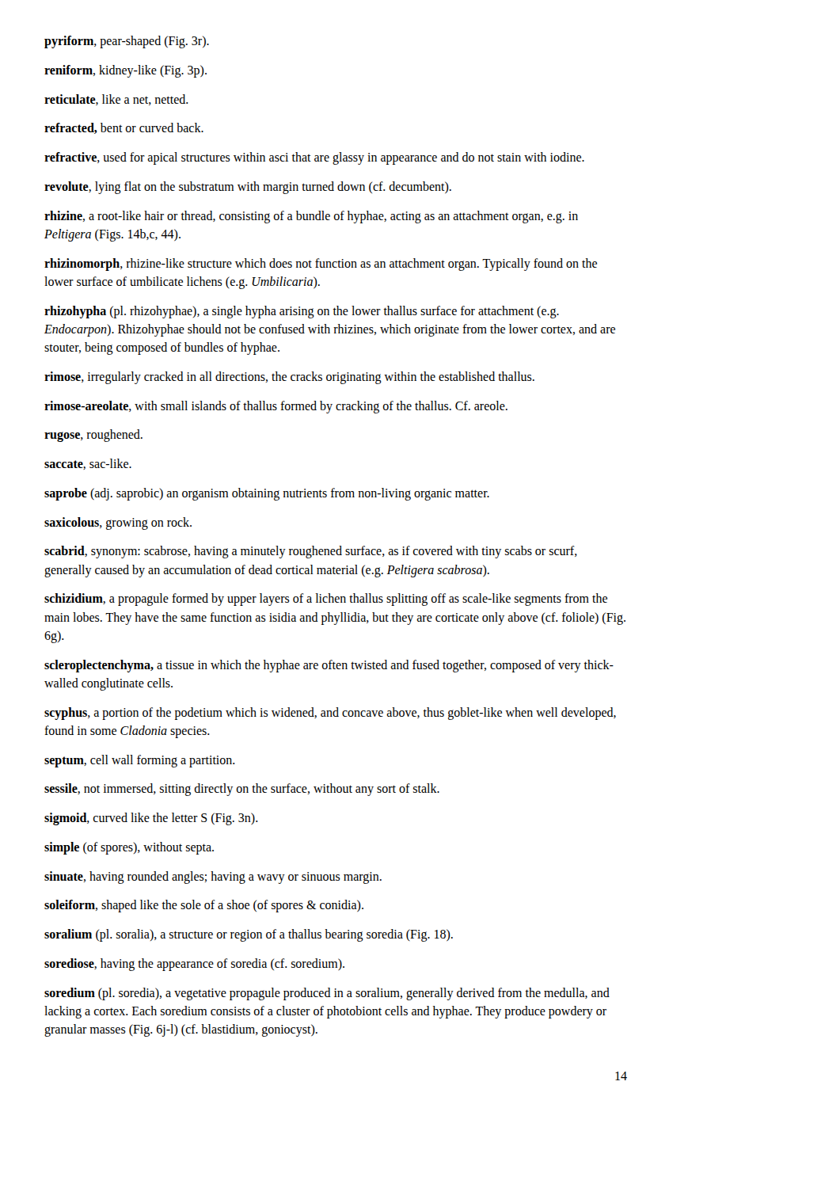pyriform
, pear-shaped (Fig. 3r).
reniform
, kidney-like (Fig. 3p).
reticulate
, like a net, netted.
refracted,
bent or curved back.
refractive
, used for apical structures within asci that are glassy in appearance and do not stain with iodine.
revolute
, lying flat on the substratum with margin turned down (cf. decumbent).
rhizine
, a root-like hair or thread, consisting of a bundle of hyphae, acting as an attachment organ, e.g. in Peltigera (Figs. 14b,c, 44).
rhizinomorph
, rhizine-like structure which does not function as an attachment organ. Typically found on the lower surface of umbilicate lichens (e.g. Umbilicaria).
rhizohypha
(pl. rhizohyphae), a single hypha arising on the lower thallus surface for attachment (e.g. Endocarpon). Rhizohyphae should not be confused with rhizines, which originate from the lower cortex, and are stouter, being composed of bundles of hyphae.
rimose
, irregularly cracked in all directions, the cracks originating within the established thallus.
rimose-areolate
, with small islands of thallus formed by cracking of the thallus. Cf. areole.
rugose
, roughened.
saccate
, sac-like.
saprobe
(adj. saprobic) an organism obtaining nutrients from non-living organic matter.
saxicolous
, growing on rock.
scabrid
, synonym: scabrose, having a minutely roughened surface, as if covered with tiny scabs or scurf, generally caused by an accumulation of dead cortical material (e.g. Peltigera scabrosa).
schizidium
, a propagule formed by upper layers of a lichen thallus splitting off as scale-like segments from the main lobes. They have the same function as isidia and phyllidia, but they are corticate only above (cf. foliole) (Fig. 6g).
scleroplectenchyma,
a tissue in which the hyphae are often twisted and fused together, composed of very thick-walled conglutinate cells.
scyphus
, a portion of the podetium which is widened, and concave above, thus goblet-like when well developed, found in some Cladonia species.
septum
, cell wall forming a partition.
sessile
, not immersed, sitting directly on the surface, without any sort of stalk.
sigmoid
, curved like the letter S (Fig. 3n).
simple
(of spores), without septa.
sinuate
, having rounded angles; having a wavy or sinuous margin.
soleiform
, shaped like the sole of a shoe (of spores & conidia).
soralium
(pl. soralia), a structure or region of a thallus bearing soredia (Fig. 18).
sorediose
, having the appearance of soredia (cf. soredium).
soredium
(pl. soredia), a vegetative propagule produced in a soralium, generally derived from the medulla, and lacking a cortex. Each soredium consists of a cluster of photobiont cells and hyphae. They produce powdery or granular masses (Fig. 6j-l) (cf. blastidium, goniocyst).
14